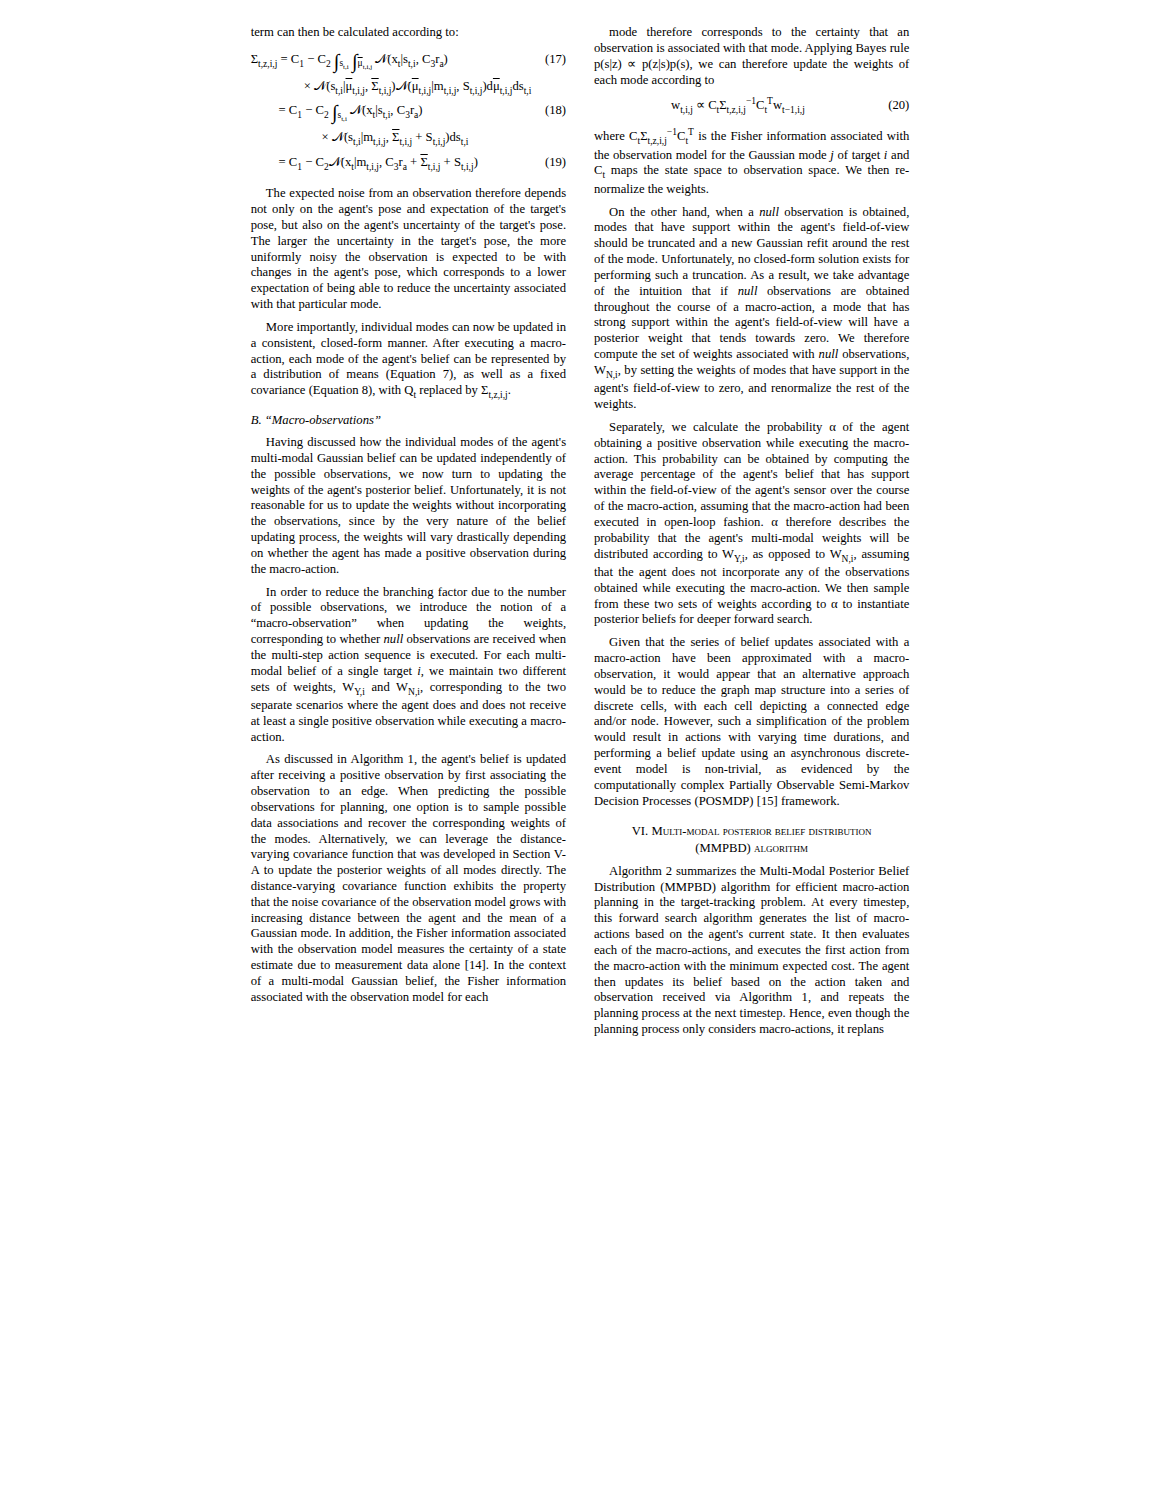term can then be calculated according to:
Σt,z,i,j = C1 − C2 ∫st,i ∫μt,i,j 𝒩(xt|st,i, C3ra)
(17)
× 𝒩(st,i|μt,i,j, Σt,i,j)𝒩(μt,i,j|mt,i,j, St,i,j)dμt,i,jdst,i
= C1 − C2 ∫st,i 𝒩(xt|st,i, C3ra)
(18)
× 𝒩(st,i|mt,i,j, Σt,i,j + St,i,j)dst,i
= C1 − C2 𝒩(xt|mt,i,j, C3ra + Σt,i,j + St,i,j)
(19)
The expected noise from an observation therefore depends not only on the agent's pose and expectation of the target's pose, but also on the agent's uncertainty of the target's pose. The larger the uncertainty in the target's pose, the more uniformly noisy the observation is expected to be with changes in the agent's pose, which corresponds to a lower expectation of being able to reduce the uncertainty associated with that particular mode.
More importantly, individual modes can now be updated in a consistent, closed-form manner. After executing a macro-action, each mode of the agent's belief can be represented by a distribution of means (Equation 7), as well as a fixed covariance (Equation 8), with Qt replaced by Σt,z,i,j.
B. “Macro-observations”
Having discussed how the individual modes of the agent's multi-modal Gaussian belief can be updated independently of the possible observations, we now turn to updating the weights of the agent's posterior belief. Unfortunately, it is not reasonable for us to update the weights without incorporating the observations, since by the very nature of the belief updating process, the weights will vary drastically depending on whether the agent has made a positive observation during the macro-action.
In order to reduce the branching factor due to the number of possible observations, we introduce the notion of a “macro-observation” when updating the weights, corresponding to whether null observations are received when the multi-step action sequence is executed. For each multi-modal belief of a single target i, we maintain two different sets of weights, WY,i and WN,i, corresponding to the two separate scenarios where the agent does and does not receive at least a single positive observation while executing a macro-action.
As discussed in Algorithm 1, the agent's belief is updated after receiving a positive observation by first associating the observation to an edge. When predicting the possible observations for planning, one option is to sample possible data associations and recover the corresponding weights of the modes. Alternatively, we can leverage the distance-varying covariance function that was developed in Section V-A to update the posterior weights of all modes directly. The distance-varying covariance function exhibits the property that the noise covariance of the observation model grows with increasing distance between the agent and the mean of a Gaussian mode. In addition, the Fisher information associated with the observation model measures the certainty of a state estimate due to measurement data alone [14]. In the context of a multi-modal Gaussian belief, the Fisher information associated with the observation model for each
mode therefore corresponds to the certainty that an observation is associated with that mode. Applying Bayes rule p(s|z) ∝ p(z|s)p(s), we can therefore update the weights of each mode according to
wt,i,j ∝ Ct Σt,z,i,j−1 CtTwt−1,i,j
(20)
where Ct Σt,z,i,j−1 CtT is the Fisher information associated with the observation model for the Gaussian mode j of target i and Ct maps the state space to observation space. We then re-normalize the weights.
On the other hand, when a null observation is obtained, modes that have support within the agent's field-of-view should be truncated and a new Gaussian refit around the rest of the mode. Unfortunately, no closed-form solution exists for performing such a truncation. As a result, we take advantage of the intuition that if null observations are obtained throughout the course of a macro-action, a mode that has strong support within the agent's field-of-view will have a posterior weight that tends towards zero. We therefore compute the set of weights associated with null observations, WN,i, by setting the weights of modes that have support in the agent's field-of-view to zero, and renormalize the rest of the weights.
Separately, we calculate the probability α of the agent obtaining a positive observation while executing the macro-action. This probability can be obtained by computing the average percentage of the agent's belief that has support within the field-of-view of the agent's sensor over the course of the macro-action, assuming that the macro-action had been executed in open-loop fashion. α therefore describes the probability that the agent's multi-modal weights will be distributed according to WY,i, as opposed to WN,i, assuming that the agent does not incorporate any of the observations obtained while executing the macro-action. We then sample from these two sets of weights according to α to instantiate posterior beliefs for deeper forward search.
Given that the series of belief updates associated with a macro-action have been approximated with a macro-observation, it would appear that an alternative approach would be to reduce the graph map structure into a series of discrete cells, with each cell depicting a connected edge and/or node. However, such a simplification of the problem would result in actions with varying time durations, and performing a belief update using an asynchronous discrete-event model is non-trivial, as evidenced by the computationally complex Partially Observable Semi-Markov Decision Processes (POSMDP) [15] framework.
VI. Multi-modal posterior belief distribution
(MMPBD) algorithm
Algorithm 2 summarizes the Multi-Modal Posterior Belief Distribution (MMPBD) algorithm for efficient macro-action planning in the target-tracking problem. At every timestep, this forward search algorithm generates the list of macro-actions based on the agent's current state. It then evaluates each of the macro-actions, and executes the first action from the macro-action with the minimum expected cost. The agent then updates its belief based on the action taken and observation received via Algorithm 1, and repeats the planning process at the next timestep. Hence, even though the planning process only considers macro-actions, it replans